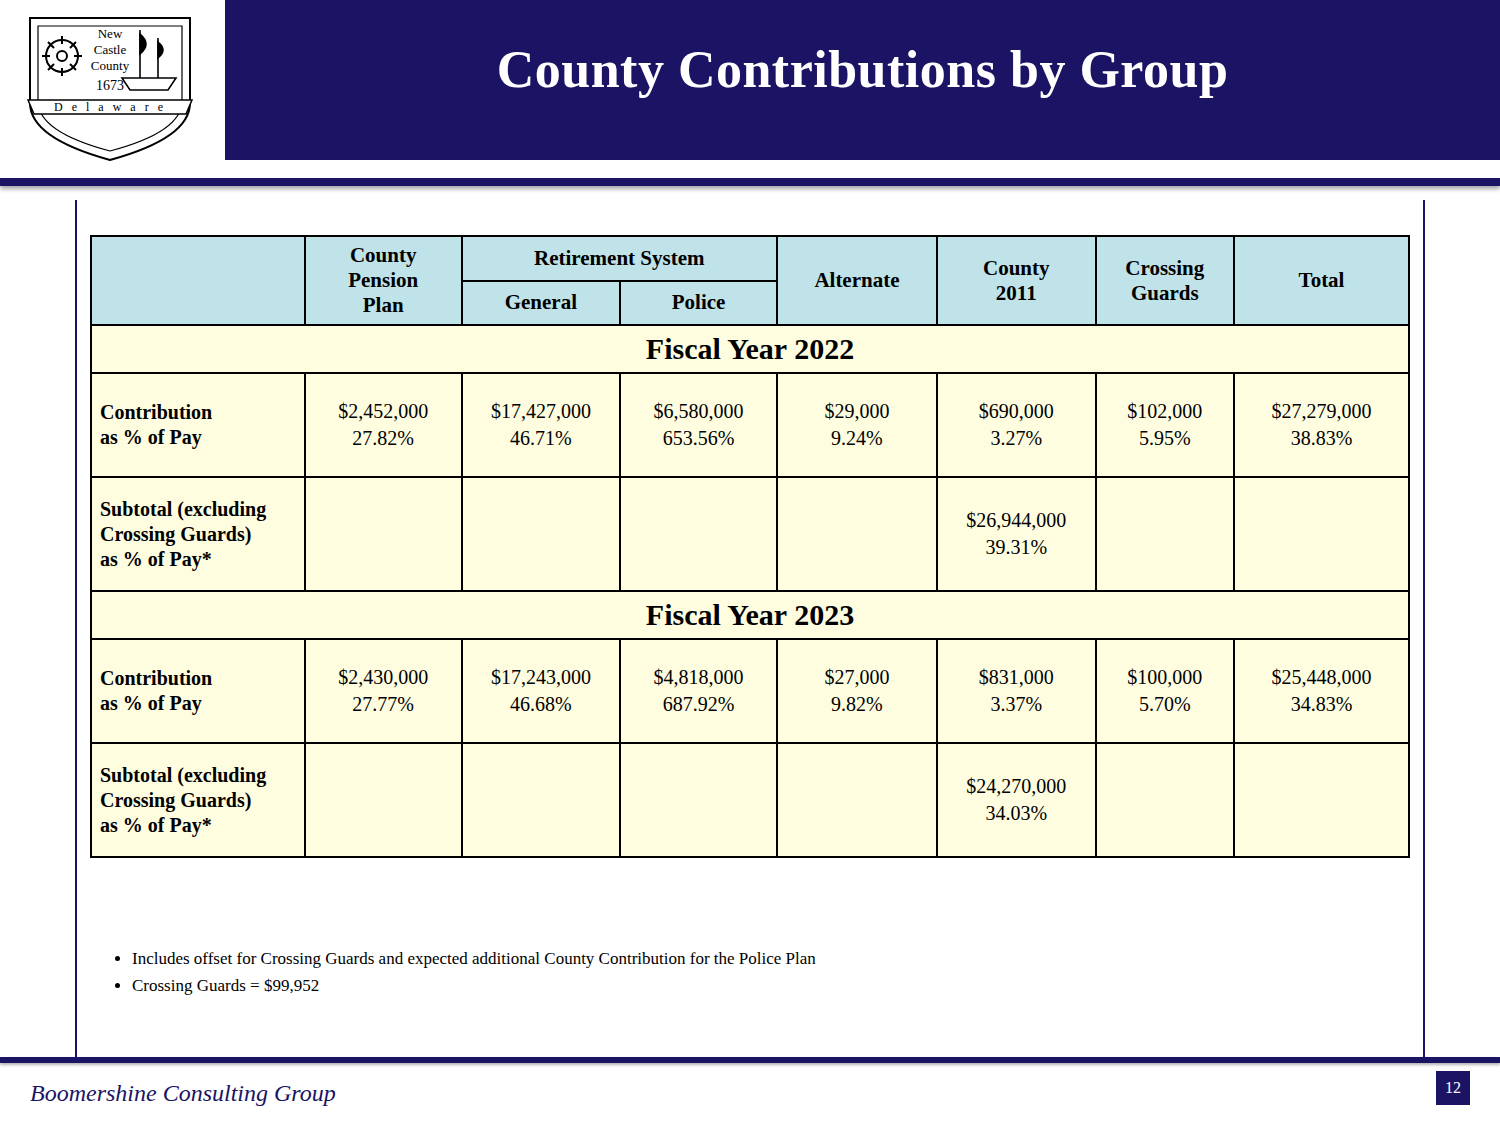County Contributions by Group
New Castle County 1673 D e l a w a r e
| | County Pension Plan | Retirement System | Alternate | County 2011 | Crossing Guards | Total |
| --- | --- | --- | --- | --- | --- | --- |
| General | Police |
| Fiscal Year 2022 |
| Contribution as % of Pay | $2,452,000 27.82% | $17,427,000 46.71% | $6,580,000 653.56% | $29,000 9.24% | $690,000 3.27% | $102,000 5.95% | $27,279,000 38.83% |
| Subtotal (excluding Crossing Guards) as % of Pay* | | | | | $26,944,000 39.31% | | |
| Fiscal Year 2023 |
| Contribution as % of Pay | $2,430,000 27.77% | $17,243,000 46.68% | $4,818,000 687.92% | $27,000 9.82% | $831,000 3.37% | $100,000 5.70% | $25,448,000 34.83% |
| Subtotal (excluding Crossing Guards) as % of Pay* | | | | | $24,270,000 34.03% | | |
Includes offset for Crossing Guards and expected additional County Contribution for the Police Plan
Crossing Guards = $99,952
Boomershine Consulting Group
12